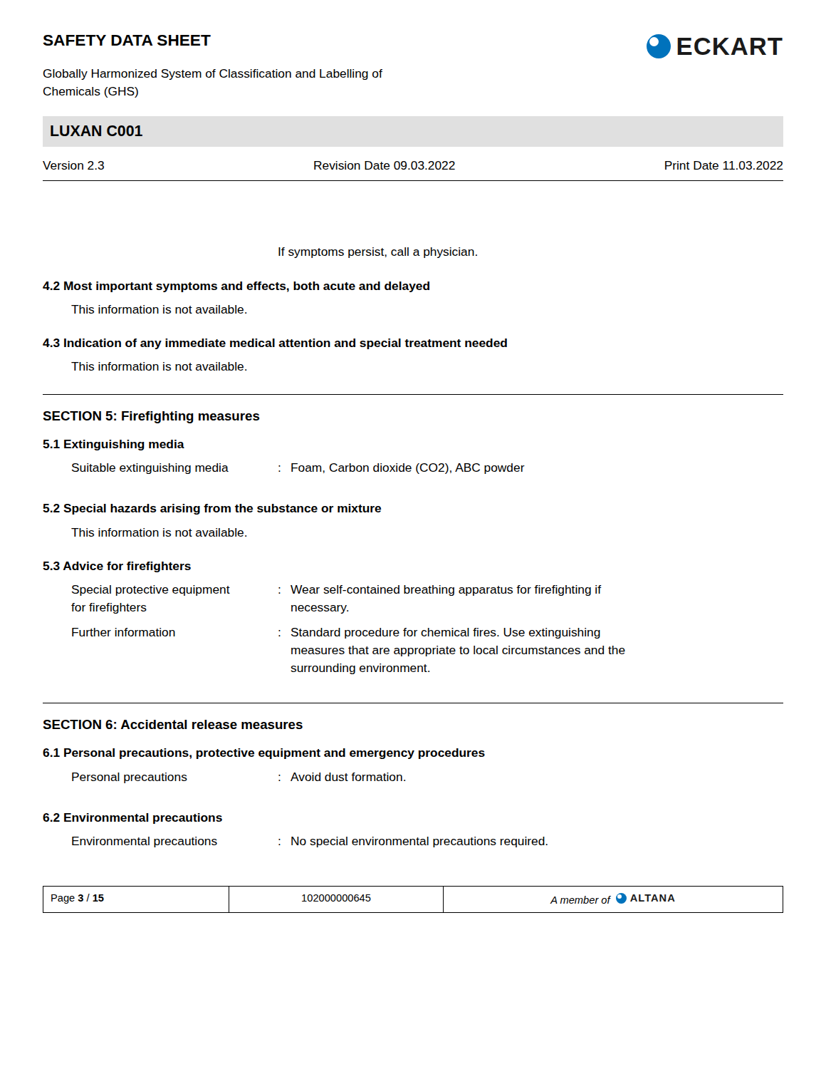SAFETY DATA SHEET
Globally Harmonized System of Classification and Labelling of
Chemicals (GHS)
ECKART
LUXAN C001
Version 2.3 Revision Date 09.03.2022 Print Date 11.03.2022
If symptoms persist, call a physician.
4.2 Most important symptoms and effects, both acute and delayed
This information is not available.
4.3 Indication of any immediate medical attention and special treatment needed
This information is not available.
SECTION 5: Firefighting measures
5.1 Extinguishing media
| Suitable extinguishing media | : | Foam, Carbon dioxide (CO2), ABC powder |
5.2 Special hazards arising from the substance or mixture
This information is not available.
5.3 Advice for firefighters
| Special protective equipment for firefighters | : | Wear self-contained breathing apparatus for firefighting if necessary. |
| Further information | : | Standard procedure for chemical fires. Use extinguishing measures that are appropriate to local circumstances and the surrounding environment. |
SECTION 6: Accidental release measures
6.1 Personal precautions, protective equipment and emergency procedures
| Personal precautions | : | Avoid dust formation. |
6.2 Environmental precautions
| Environmental precautions | : | No special environmental precautions required. |
Page 3 / 15
102000000645
A member of ALTANA